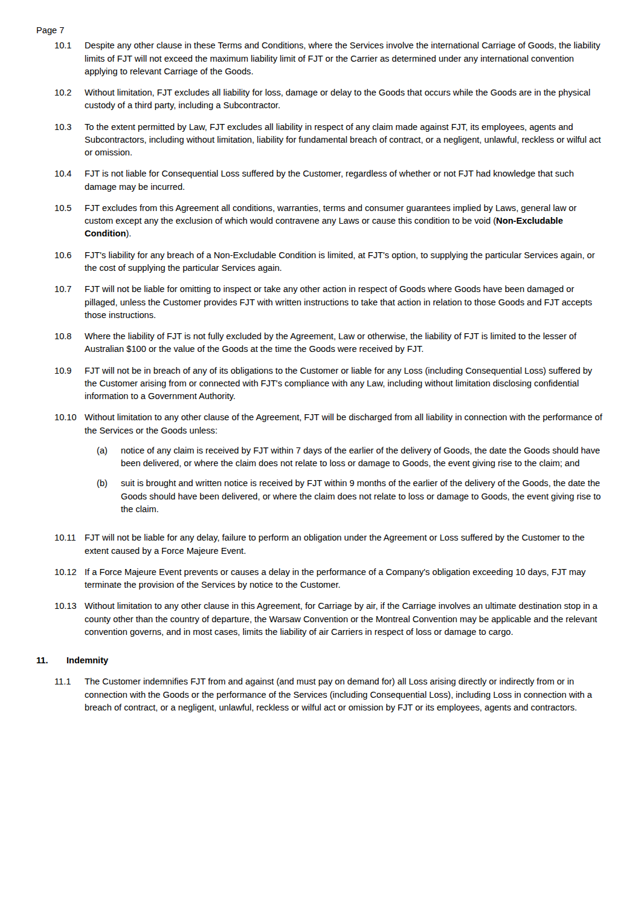Page 7
10.1 Despite any other clause in these Terms and Conditions, where the Services involve the international Carriage of Goods, the liability limits of FJT will not exceed the maximum liability limit of FJT or the Carrier as determined under any international convention applying to relevant Carriage of the Goods.
10.2 Without limitation, FJT excludes all liability for loss, damage or delay to the Goods that occurs while the Goods are in the physical custody of a third party, including a Subcontractor.
10.3 To the extent permitted by Law, FJT excludes all liability in respect of any claim made against FJT, its employees, agents and Subcontractors, including without limitation, liability for fundamental breach of contract, or a negligent, unlawful, reckless or wilful act or omission.
10.4 FJT is not liable for Consequential Loss suffered by the Customer, regardless of whether or not FJT had knowledge that such damage may be incurred.
10.5 FJT excludes from this Agreement all conditions, warranties, terms and consumer guarantees implied by Laws, general law or custom except any the exclusion of which would contravene any Laws or cause this condition to be void (Non-Excludable Condition).
10.6 FJT's liability for any breach of a Non-Excludable Condition is limited, at FJT's option, to supplying the particular Services again, or the cost of supplying the particular Services again.
10.7 FJT will not be liable for omitting to inspect or take any other action in respect of Goods where Goods have been damaged or pillaged, unless the Customer provides FJT with written instructions to take that action in relation to those Goods and FJT accepts those instructions.
10.8 Where the liability of FJT is not fully excluded by the Agreement, Law or otherwise, the liability of FJT is limited to the lesser of Australian $100 or the value of the Goods at the time the Goods were received by FJT.
10.9 FJT will not be in breach of any of its obligations to the Customer or liable for any Loss (including Consequential Loss) suffered by the Customer arising from or connected with FJT's compliance with any Law, including without limitation disclosing confidential information to a Government Authority.
10.10 Without limitation to any other clause of the Agreement, FJT will be discharged from all liability in connection with the performance of the Services or the Goods unless:
(a) notice of any claim is received by FJT within 7 days of the earlier of the delivery of Goods, the date the Goods should have been delivered, or where the claim does not relate to loss or damage to Goods, the event giving rise to the claim; and
(b) suit is brought and written notice is received by FJT within 9 months of the earlier of the delivery of the Goods, the date the Goods should have been delivered, or where the claim does not relate to loss or damage to Goods, the event giving rise to the claim.
10.11 FJT will not be liable for any delay, failure to perform an obligation under the Agreement or Loss suffered by the Customer to the extent caused by a Force Majeure Event.
10.12 If a Force Majeure Event prevents or causes a delay in the performance of a Company's obligation exceeding 10 days, FJT may terminate the provision of the Services by notice to the Customer.
10.13 Without limitation to any other clause in this Agreement, for Carriage by air, if the Carriage involves an ultimate destination stop in a county other than the country of departure, the Warsaw Convention or the Montreal Convention may be applicable and the relevant convention governs, and in most cases, limits the liability of air Carriers in respect of loss or damage to cargo.
11. Indemnity
11.1 The Customer indemnifies FJT from and against (and must pay on demand for) all Loss arising directly or indirectly from or in connection with the Goods or the performance of the Services (including Consequential Loss), including Loss in connection with a breach of contract, or a negligent, unlawful, reckless or wilful act or omission by FJT or its employees, agents and contractors.